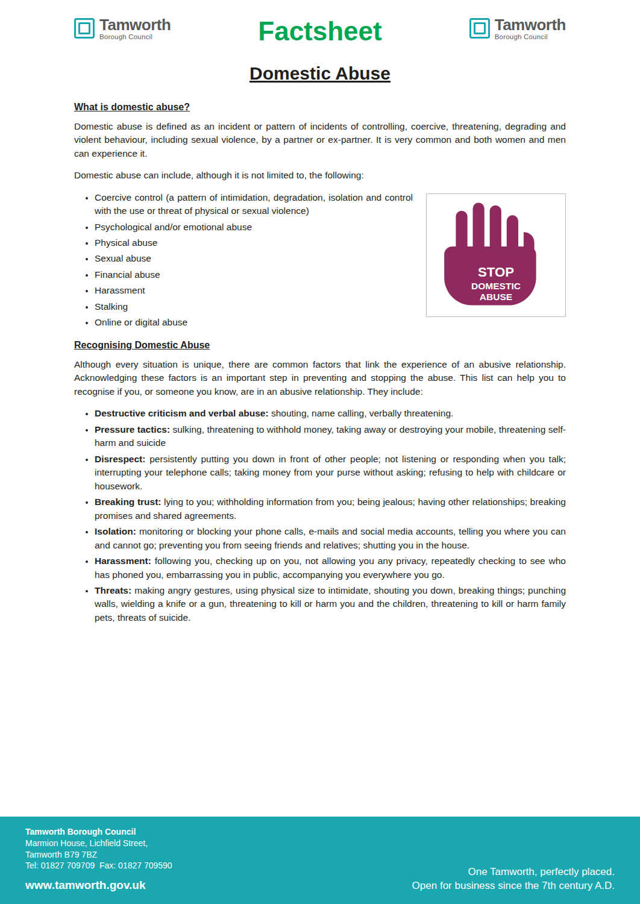Tamworth
Borough Council
Factsheet
Tamworth
Borough Council
Domestic Abuse
What is domestic abuse?
Domestic abuse is defined as an incident or pattern of incidents of controlling, coercive, threatening, degrading and violent behaviour, including sexual violence, by a partner or ex-partner. It is very common and both women and men can experience it.
Domestic abuse can include, although it is not limited to, the following:
STOP DOMESTIC ABUSE
Coercive control (a pattern of intimidation, degradation, isolation and control with the use or threat of physical or sexual violence)
Psychological and/or emotional abuse
Physical abuse
Sexual abuse
Financial abuse
Harassment
Stalking
Online or digital abuse
Recognising Domestic Abuse
Although every situation is unique, there are common factors that link the experience of an abusive relationship. Acknowledging these factors is an important step in preventing and stopping the abuse. This list can help you to recognise if you, or someone you know, are in an abusive relationship. They include:
Destructive criticism and verbal abuse: shouting, name calling, verbally threatening.
Pressure tactics: sulking, threatening to withhold money, taking away or destroying your mobile, threatening self-harm and suicide
Disrespect: persistently putting you down in front of other people; not listening or responding when you talk; interrupting your telephone calls; taking money from your purse without asking; refusing to help with childcare or housework.
Breaking trust: lying to you; withholding information from you; being jealous; having other relationships; breaking promises and shared agreements.
Isolation: monitoring or blocking your phone calls, e-mails and social media accounts, telling you where you can and cannot go; preventing you from seeing friends and relatives; shutting you in the house.
Harassment: following you, checking up on you, not allowing you any privacy, repeatedly checking to see who has phoned you, embarrassing you in public, accompanying you everywhere you go.
Threats: making angry gestures, using physical size to intimidate, shouting you down, breaking things; punching walls, wielding a knife or a gun, threatening to kill or harm you and the children, threatening to kill or harm family pets, threats of suicide.
Tamworth Borough Council
Marmion House, Lichfield Street,
Tamworth B79 7BZ
Tel: 01827 709709 Fax: 01827 709590
www.tamworth.gov.uk
One Tamworth, perfectly placed.
Open for business since the 7th century A.D.